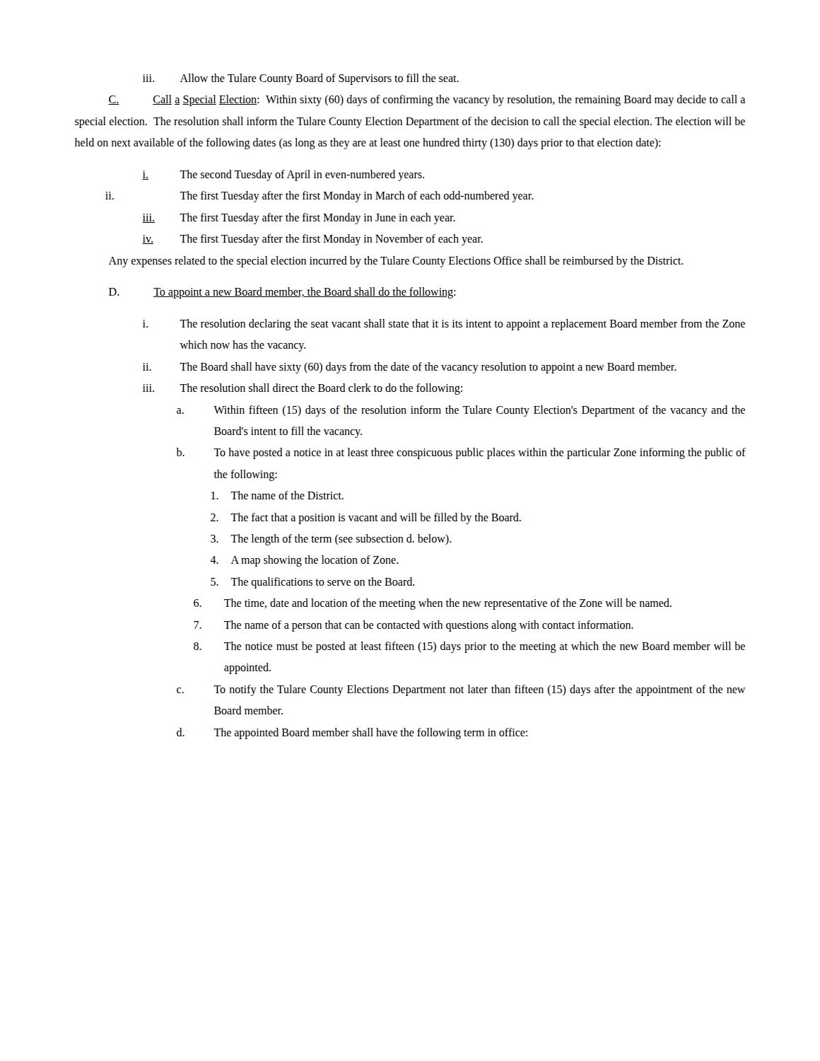iii. Allow the Tulare County Board of Supervisors to fill the seat.
C. Call a Special Election: Within sixty (60) days of confirming the vacancy by resolution, the remaining Board may decide to call a special election. The resolution shall inform the Tulare County Election Department of the decision to call the special election. The election will be held on next available of the following dates (as long as they are at least one hundred thirty (130) days prior to that election date):
i. The second Tuesday of April in even-numbered years.
ii. The first Tuesday after the first Monday in March of each odd-numbered year.
iii. The first Tuesday after the first Monday in June in each year.
iv. The first Tuesday after the first Monday in November of each year.
Any expenses related to the special election incurred by the Tulare County Elections Office shall be reimbursed by the District.
D. To appoint a new Board member, the Board shall do the following:
i. The resolution declaring the seat vacant shall state that it is its intent to appoint a replacement Board member from the Zone which now has the vacancy.
ii. The Board shall have sixty (60) days from the date of the vacancy resolution to appoint a new Board member.
iii. The resolution shall direct the Board clerk to do the following:
a. Within fifteen (15) days of the resolution inform the Tulare County Election's Department of the vacancy and the Board's intent to fill the vacancy.
b. To have posted a notice in at least three conspicuous public places within the particular Zone informing the public of the following:
1. The name of the District.
2. The fact that a position is vacant and will be filled by the Board.
3. The length of the term (see subsection d. below).
4. A map showing the location of Zone.
5. The qualifications to serve on the Board.
6. The time, date and location of the meeting when the new representative of the Zone will be named.
7. The name of a person that can be contacted with questions along with contact information.
8. The notice must be posted at least fifteen (15) days prior to the meeting at which the new Board member will be appointed.
c. To notify the Tulare County Elections Department not later than fifteen (15) days after the appointment of the new Board member.
d. The appointed Board member shall have the following term in office: